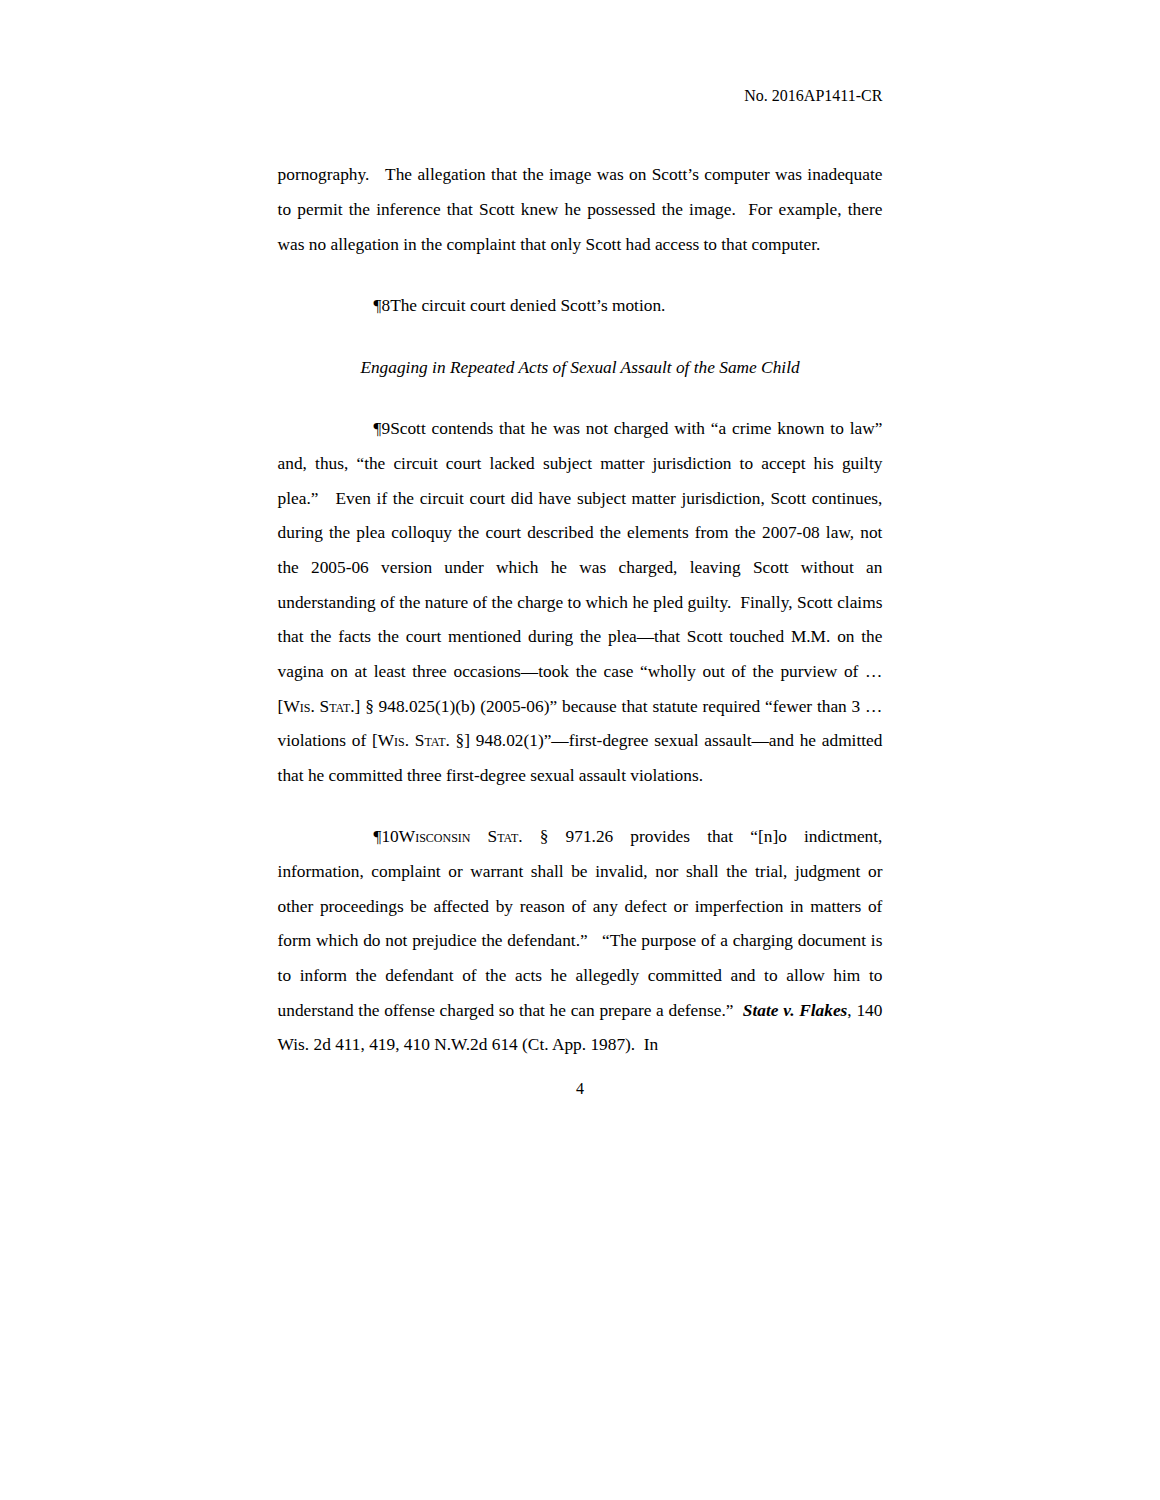No. 2016AP1411-CR
pornography. The allegation that the image was on Scott’s computer was inadequate to permit the inference that Scott knew he possessed the image. For example, there was no allegation in the complaint that only Scott had access to that computer.
¶8 The circuit court denied Scott’s motion.
Engaging in Repeated Acts of Sexual Assault of the Same Child
¶9 Scott contends that he was not charged with “a crime known to law” and, thus, “the circuit court lacked subject matter jurisdiction to accept his guilty plea.” Even if the circuit court did have subject matter jurisdiction, Scott continues, during the plea colloquy the court described the elements from the 2007-08 law, not the 2005-06 version under which he was charged, leaving Scott without an understanding of the nature of the charge to which he pled guilty. Finally, Scott claims that the facts the court mentioned during the plea—that Scott touched M.M. on the vagina on at least three occasions—took the case “wholly out of the purview of … [Wis. Stat.] § 948.025(1)(b) (2005-06)” because that statute required “fewer than 3 … violations of [Wis. Stat. §] 948.02(1)”—first-degree sexual assault—and he admitted that he committed three first-degree sexual assault violations.
¶10 Wisconsin Stat. § 971.26 provides that “[n]o indictment, information, complaint or warrant shall be invalid, nor shall the trial, judgment or other proceedings be affected by reason of any defect or imperfection in matters of form which do not prejudice the defendant.” “The purpose of a charging document is to inform the defendant of the acts he allegedly committed and to allow him to understand the offense charged so that he can prepare a defense.” State v. Flakes, 140 Wis. 2d 411, 419, 410 N.W.2d 614 (Ct. App. 1987). In
4